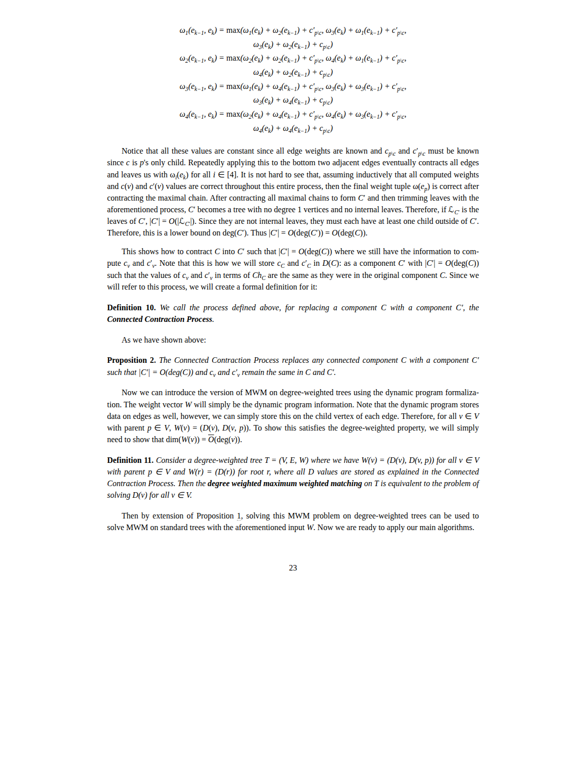ω1(ek−1, ek) = max(ω1(ek) + ω2(ek−1) + c′p\c, ω3(ek) + ω1(ek−1) + c′p\c, ω3(ek) + ω2(ek−1) + cp\c) ω2(ek−1, ek) = max(ω2(ek) + ω2(ek−1) + c′p\c, ω4(ek) + ω1(ek−1) + c′p\c, ω4(ek) + ω2(ek−1) + cp\c) ω3(ek−1, ek) = max(ω1(ek) + ω4(ek−1) + c′p\c, ω3(ek) + ω3(ek−1) + c′p\c, ω3(ek) + ω4(ek−1) + cp\c) ω4(ek−1, ek) = max(ω2(ek) + ω4(ek−1) + c′p\c, ω4(ek) + ω3(ek−1) + c′p\c, ω4(ek) + ω4(ek−1) + cp\c)
Notice that all these values are constant since all edge weights are known and cp\c and c′p\c must be known since c is p's only child. Repeatedly applying this to the bottom two adjacent edges eventually contracts all edges and leaves us with ωi(ek) for all i ∈ [4]. It is not hard to see that, assuming inductively that all computed weights and c(v) and c′(v) values are correct throughout this entire process, then the final weight tuple ω(ep) is correct after contracting the maximal chain. After contracting all maximal chains to form C′ and then trimming leaves with the aforementioned process, C′ becomes a tree with no degree 1 vertices and no internal leaves. Therefore, if ℒC′ is the leaves of C′, |C′| = O(|ℒC′|). Since they are not internal leaves, they must each have at least one child outside of C′. Therefore, this is a lower bound on deg(C′). Thus |C′| = O(deg(C′)) = O(deg(C)).
This shows how to contract C into C′ such that |C′| = O(deg(C)) where we still have the information to compute cv and c′v. Note that this is how we will store cC and c′C in D(C): as a component C′ with |C′| = O(deg(C)) such that the values of cv and c′v in terms of ChC are the same as they were in the original component C. Since we will refer to this process, we will create a formal definition for it:
Definition 10. We call the process defined above, for replacing a component C with a component C′, the Connected Contraction Process.
As we have shown above:
Proposition 2. The Connected Contraction Process replaces any connected component C with a component C′ such that |C′| = O(deg(C)) and cv and c′v remain the same in C and C′.
Now we can introduce the version of MWM on degree-weighted trees using the dynamic program formalization. The weight vector W will simply be the dynamic program information. Note that the dynamic program stores data on edges as well, however, we can simply store this on the child vertex of each edge. Therefore, for all v ∈ V with parent p ∈ V, W(v) = (D(v), D(v, p)). To show this satisfies the degree-weighted property, we will simply need to show that dim(W(v)) = O(deg(v)).
Definition 11. Consider a degree-weighted tree T = (V, E, W) where we have W(v) = (D(v), D(v, p)) for all v ∈ V with parent p ∈ V and W(r) = (D(r)) for root r, where all D values are stored as explained in the Connected Contraction Process. Then the degree weighted maximum weighted matching on T is equivalent to the problem of solving D(v) for all v ∈ V.
Then by extension of Proposition 1, solving this MWM problem on degree-weighted trees can be used to solve MWM on standard trees with the aforementioned input W. Now we are ready to apply our main algorithms.
23